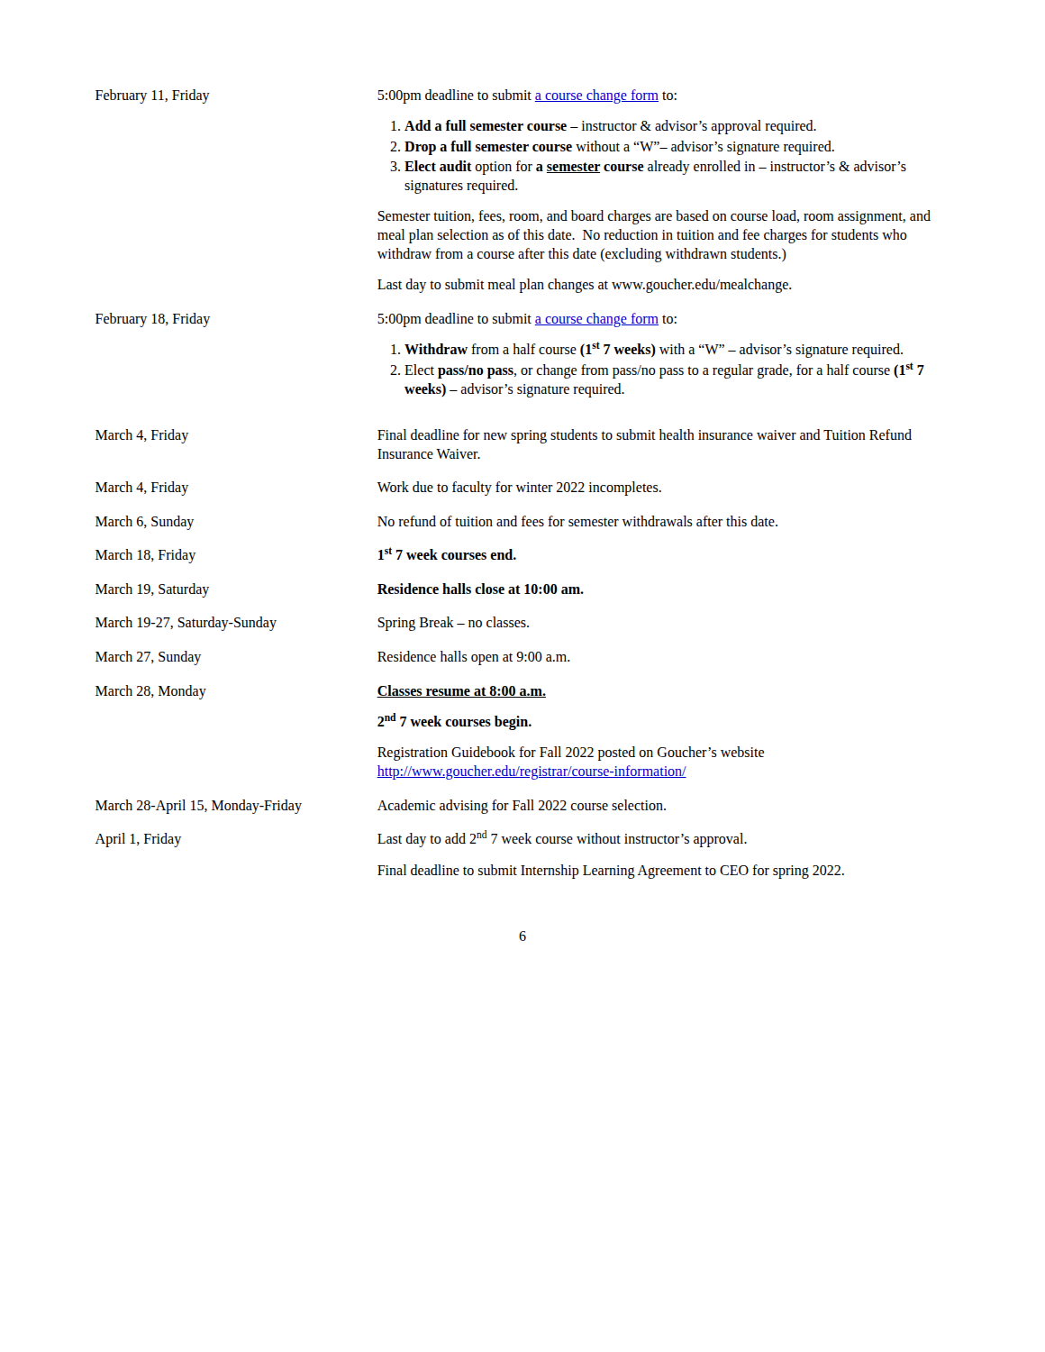| February 11, Friday | 5:00pm deadline to submit a course change form to: Add a full semester course – instructor & advisor’s approval required. Drop a full semester course without a “W”– advisor’s signature required. Elect audit option for a semester course already enrolled in – instructor’s & advisor’s signatures required. Semester tuition, fees, room, and board charges are based on course load, room assignment, and meal plan selection as of this date. No reduction in tuition and fee charges for students who withdraw from a course after this date (excluding withdrawn students.) Last day to submit meal plan changes at www.goucher.edu/mealchange. |
| February 18, Friday | 5:00pm deadline to submit a course change form to: Withdraw from a half course (1 st 7 weeks) with a “W” – advisor’s signature required. Elect pass/no pass , or change from pass/no pass to a regular grade, for a half course (1 st 7 weeks) – advisor’s signature required. |
| March 4, Friday | Final deadline for new spring students to submit health insurance waiver and Tuition Refund Insurance Waiver. |
| March 4, Friday | Work due to faculty for winter 2022 incompletes. |
| March 6, Sunday | No refund of tuition and fees for semester withdrawals after this date. |
| March 18, Friday | 1 st 7 week courses end. |
| March 19, Saturday | Residence halls close at 10:00 am. |
| March 19-27, Saturday-Sunday | Spring Break – no classes. |
| March 27, Sunday | Residence halls open at 9:00 a.m. |
| March 28, Monday | Classes resume at 8:00 a.m. 2 nd 7 week courses begin. Registration Guidebook for Fall 2022 posted on Goucher’s website http://www.goucher.edu/registrar/course-information/ |
| March 28-April 15, Monday-Friday | Academic advising for Fall 2022 course selection. |
| April 1, Friday | Last day to add 2 nd 7 week course without instructor’s approval. Final deadline to submit Internship Learning Agreement to CEO for spring 2022. |
6